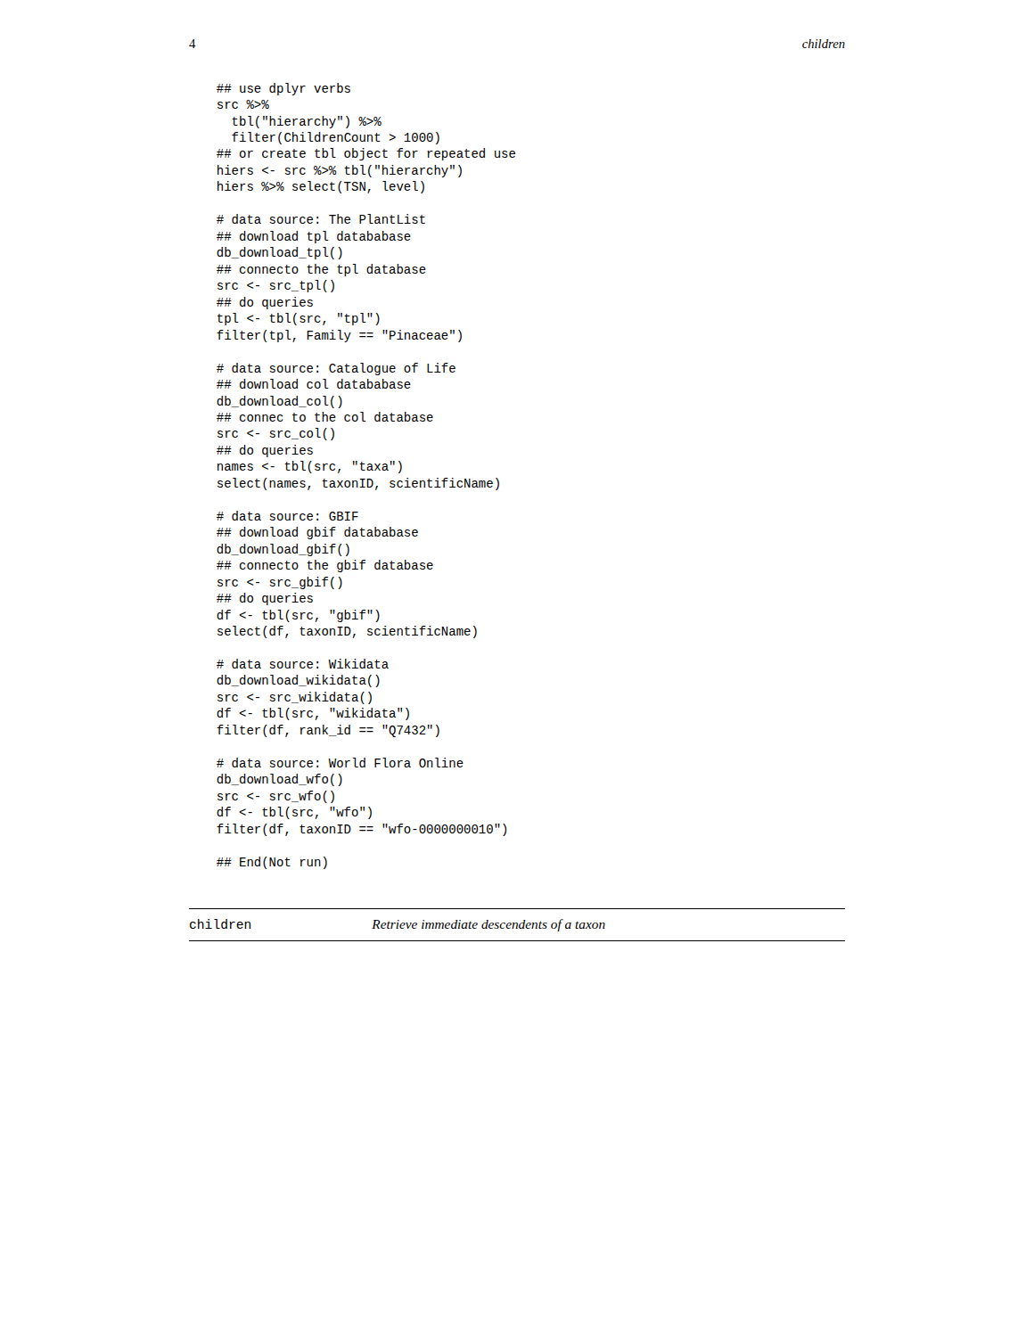4 children
## use dplyr verbs
src %>%
  tbl("hierarchy") %>%
  filter(ChildrenCount > 1000)
## or create tbl object for repeated use
hiers <- src %>% tbl("hierarchy")
hiers %>% select(TSN, level)

# data source: The PlantList
## download tpl datababase
db_download_tpl()
## connecto the tpl database
src <- src_tpl()
## do queries
tpl <- tbl(src, "tpl")
filter(tpl, Family == "Pinaceae")

# data source: Catalogue of Life
## download col datababase
db_download_col()
## connec to the col database
src <- src_col()
## do queries
names <- tbl(src, "taxa")
select(names, taxonID, scientificName)

# data source: GBIF
## download gbif datababase
db_download_gbif()
## connecto the gbif database
src <- src_gbif()
## do queries
df <- tbl(src, "gbif")
select(df, taxonID, scientificName)

# data source: Wikidata
db_download_wikidata()
src <- src_wikidata()
df <- tbl(src, "wikidata")
filter(df, rank_id == "Q7432")

# data source: World Flora Online
db_download_wfo()
src <- src_wfo()
df <- tbl(src, "wfo")
filter(df, taxonID == "wfo-0000000010")

## End(Not run)
children Retrieve immediate descendents of a taxon